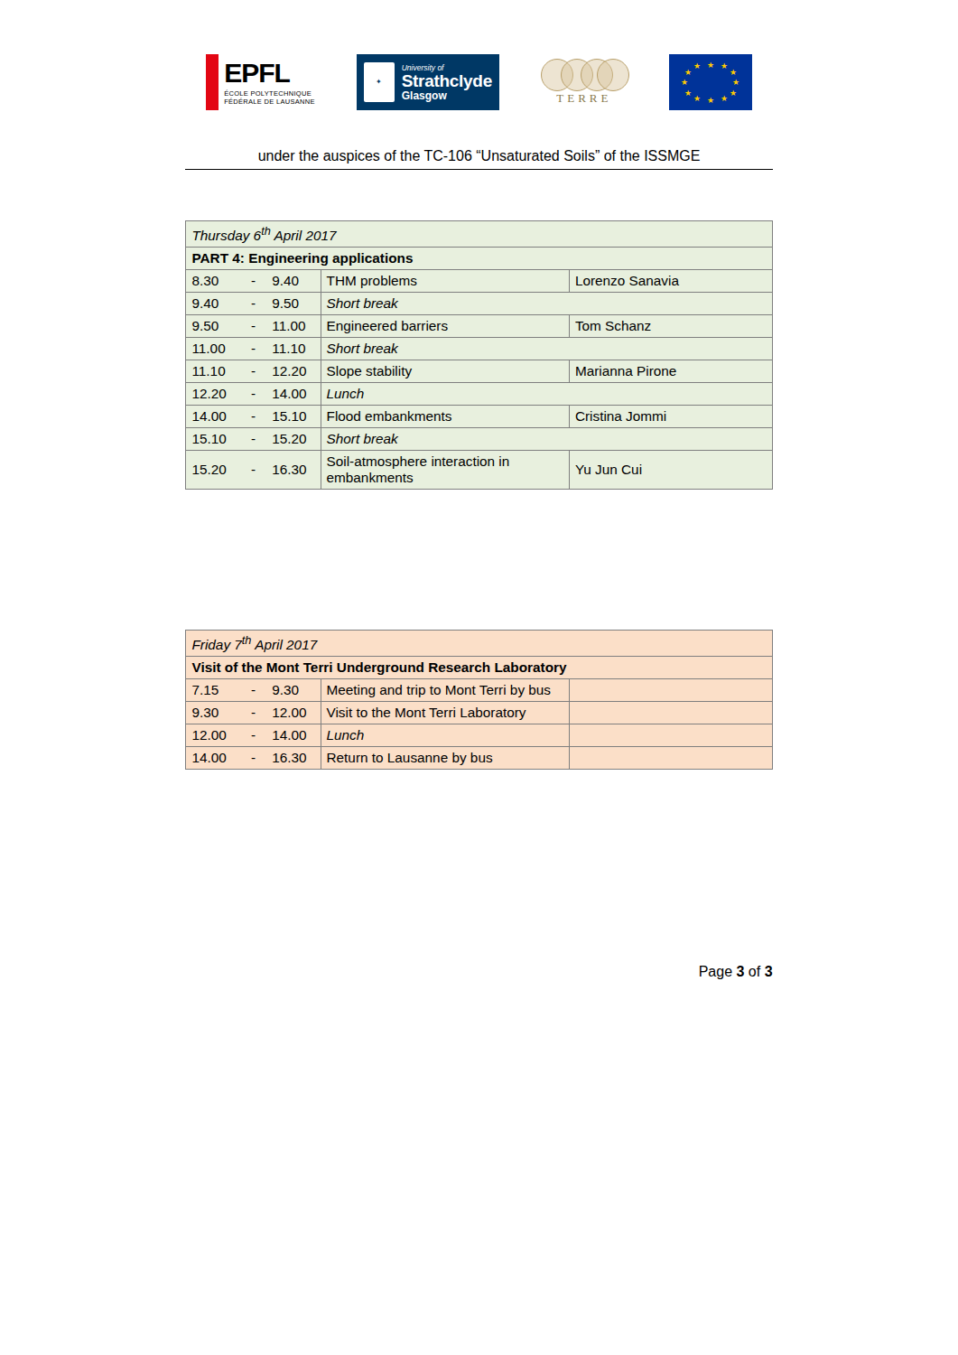EPFL
École polytechnique
fédérale de Lausanne
✦
University of Strathclyde Glasgow
TERRE
★ ★ ★ ★ ★ ★ ★ ★ ★ ★ ★ ★
under the auspices of the TC-106 “Unsaturated Soils” of the ISSMGE
| Thursday 6 th April 2017 |
| PART 4: Engineering applications |
| 8.30 - 9.40 | THM problems | Lorenzo Sanavia |
| 9.40 - 9.50 | Short break |
| 9.50 - 11.00 | Engineered barriers | Tom Schanz |
| 11.00 - 11.10 | Short break |
| 11.10 - 12.20 | Slope stability | Marianna Pirone |
| 12.20 - 14.00 | Lunch |
| 14.00 - 15.10 | Flood embankments | Cristina Jommi |
| 15.10 - 15.20 | Short break |
| 15.20 - 16.30 | Soil-atmosphere interaction in embankments | Yu Jun Cui |
| Friday 7 th April 2017 |
| Visit of the Mont Terri Underground Research Laboratory |
| 7.15 - 9.30 | Meeting and trip to Mont Terri by bus | |
| 9.30 - 12.00 | Visit to the Mont Terri Laboratory | |
| 12.00 - 14.00 | Lunch | |
| 14.00 - 16.30 | Return to Lausanne by bus | |
Page 3 of 3